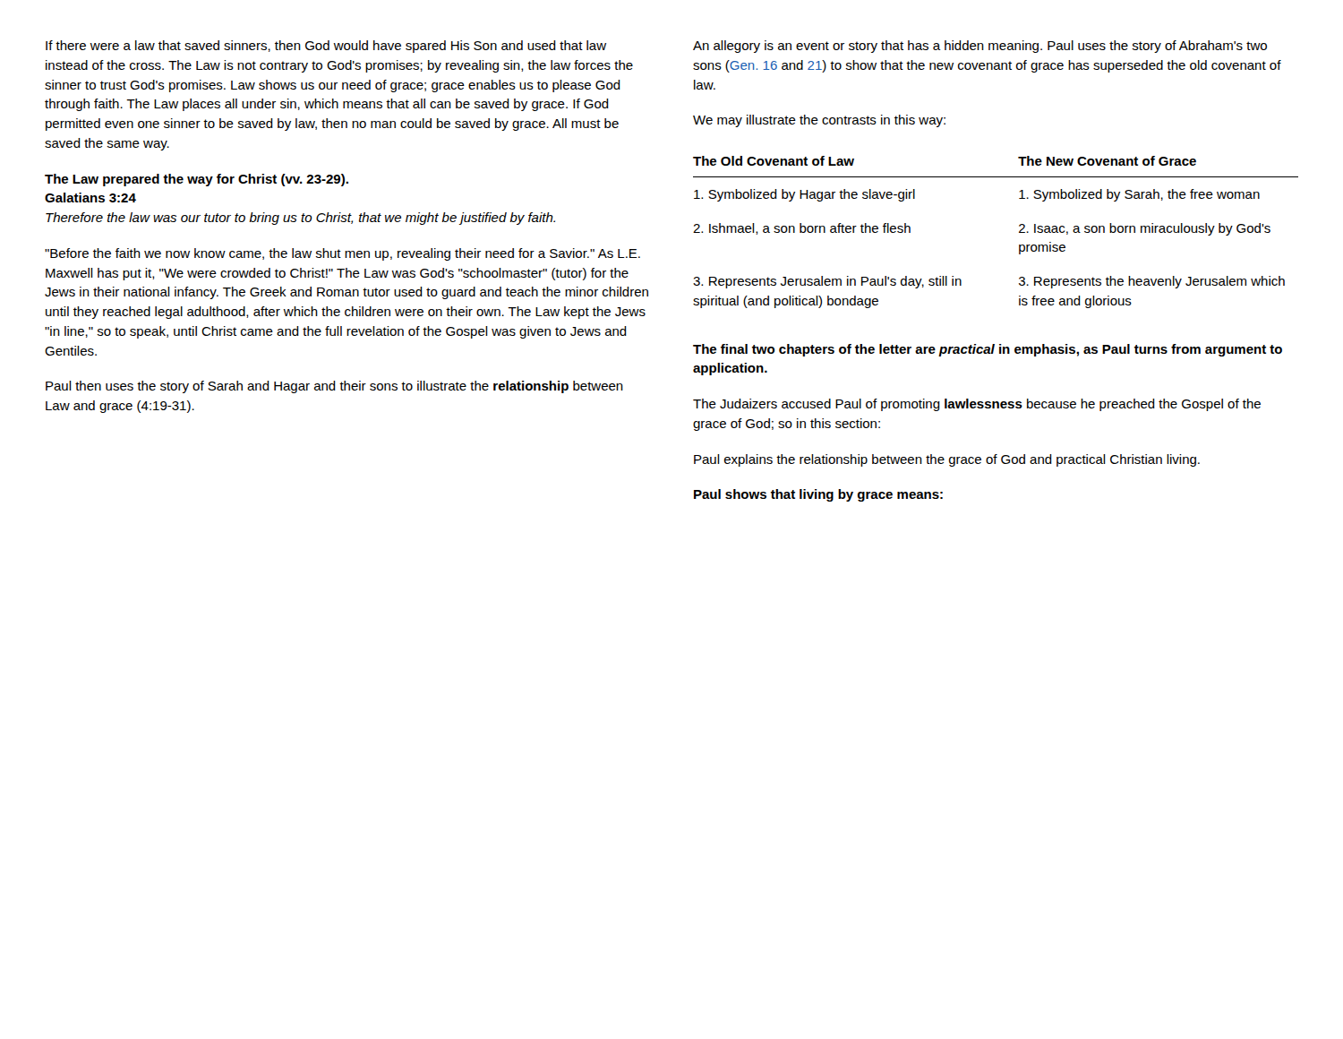If there were a law that saved sinners, then God would have spared His Son and used that law instead of the cross. The Law is not contrary to God's promises; by revealing sin, the law forces the sinner to trust God's promises. Law shows us our need of grace; grace enables us to please God through faith. The Law places all under sin, which means that all can be saved by grace. If God permitted even one sinner to be saved by law, then no man could be saved by grace. All must be saved the same way.
The Law prepared the way for Christ (vv. 23-29).
Galatians 3:24
Therefore the law was our tutor to bring us to Christ, that we might be justified by faith.
"Before the faith we now know came, the law shut men up, revealing their need for a Savior." As L.E. Maxwell has put it, "We were crowded to Christ!" The Law was God's "schoolmaster" (tutor) for the Jews in their national infancy. The Greek and Roman tutor used to guard and teach the minor children until they reached legal adulthood, after which the children were on their own. The Law kept the Jews "in line," so to speak, until Christ came and the full revelation of the Gospel was given to Jews and Gentiles.
Paul then uses the story of Sarah and Hagar and their sons to illustrate the relationship between Law and grace (4:19-31).
An allegory is an event or story that has a hidden meaning. Paul uses the story of Abraham's two sons (Gen. 16 and 21) to show that the new covenant of grace has superseded the old covenant of law.
We may illustrate the contrasts in this way:
| The Old Covenant of Law | The New Covenant of Grace |
| --- | --- |
| 1. Symbolized by Hagar the slave-girl | 1. Symbolized by Sarah, the free woman |
| 2. Ishmael, a son born after the flesh | 2. Isaac, a son born miraculously by God's promise |
| 3. Represents Jerusalem in Paul's day, still in spiritual (and political) bondage | 3. Represents the heavenly Jerusalem which is free and glorious |
The final two chapters of the letter are practical in emphasis, as Paul turns from argument to application.
The Judaizers accused Paul of promoting lawlessness because he preached the Gospel of the grace of God; so in this section:
Paul explains the relationship between the grace of God and practical Christian living.
Paul shows that living by grace means: